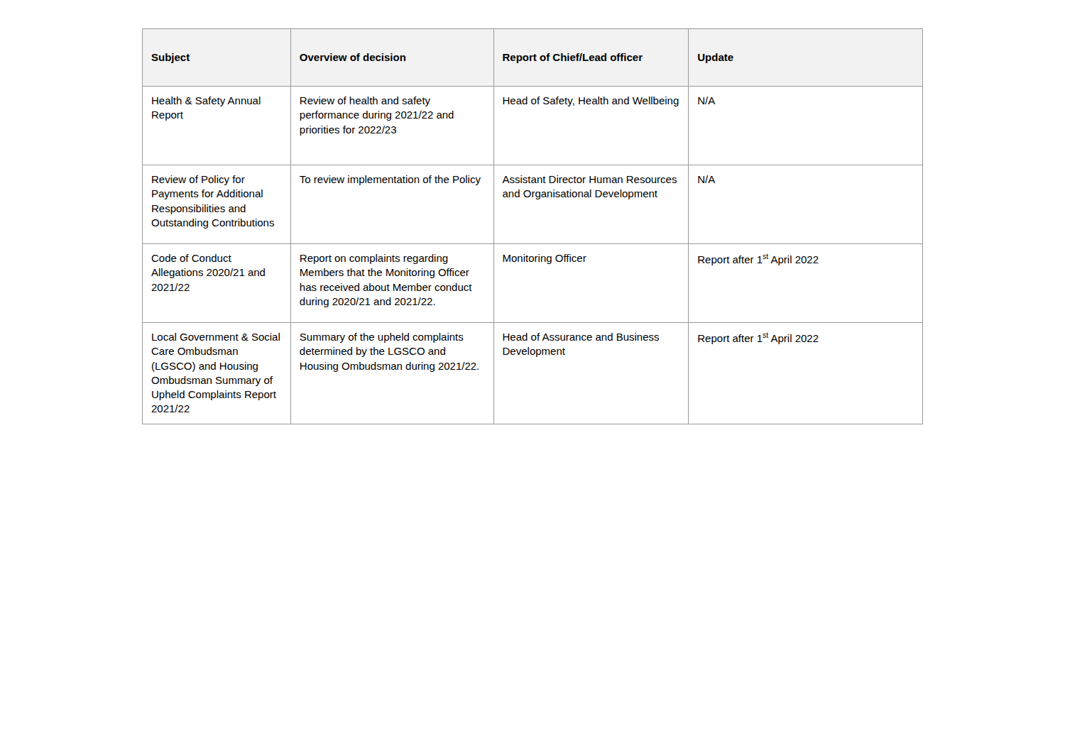| Subject | Overview of decision | Report of Chief/Lead officer | Update |
| --- | --- | --- | --- |
| Health & Safety Annual Report | Review of health and safety performance during 2021/22 and priorities for 2022/23 | Head of Safety, Health and Wellbeing | N/A |
| Review of Policy for Payments for Additional Responsibilities and Outstanding Contributions | To review implementation of the Policy | Assistant Director Human Resources and Organisational Development | N/A |
| Code of Conduct Allegations 2020/21 and 2021/22 | Report on complaints regarding Members that the Monitoring Officer has received about Member conduct during 2020/21 and 2021/22. | Monitoring Officer | Report after 1 st April 2022 |
| Local Government & Social Care Ombudsman (LGSCO) and Housing Ombudsman Summary of Upheld Complaints Report 2021/22 | Summary of the upheld complaints determined by the LGSCO and Housing Ombudsman during 2021/22. | Head of Assurance and Business Development | Report after 1 st April 2022 |